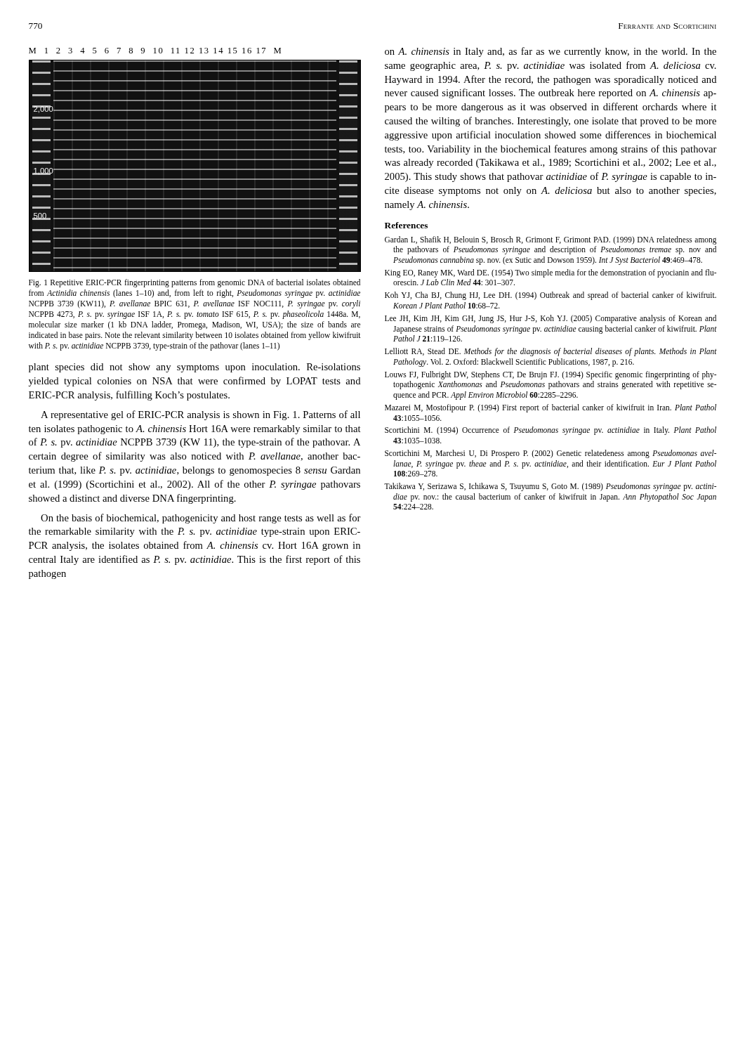770 Ferrante and Scortichini
M 1 2 3 4 5 6 7 8 9 10 11 12 13 14 15 16 17 M
2,000
1,000
500
Fig. 1 Repetitive ERIC-PCR fingerprinting patterns from genomic DNA of bacterial isolates obtained from Actinidia chinensis (lanes 1–10) and, from left to right, Pseudomonas syringae pv. actinidiae NCPPB 3739 (KW11), P. avellanae BPIC 631, P. avellanae ISF NOC111, P. syringae pv. coryli NCPPB 4273, P. s. pv. syringae ISF 1A, P. s. pv. tomato ISF 615, P. s. pv. phaseolicola 1448a. M, molecular size marker (1 kb DNA ladder, Promega, Madison, WI, USA); the size of bands are indicated in base pairs. Note the relevant similarity between 10 isolates obtained from yellow kiwifruit with P. s. pv. actinidiae NCPPB 3739, type-strain of the pathovar (lanes 1–11)
plant species did not show any symptoms upon inoculation. Re-isolations yielded typical colonies on NSA that were confirmed by LOPAT tests and ERIC-PCR analysis, fulfilling Koch’s postulates.
A representative gel of ERIC-PCR analysis is shown in Fig. 1. Patterns of all ten isolates pathogenic to A. chinensis Hort 16A were remarkably similar to that of P. s. pv. actinidiae NCPPB 3739 (KW 11), the type-strain of the pathovar. A certain degree of similarity was also noticed with P. avellanae, another bacterium that, like P. s. pv. actinidiae, belongs to genomospecies 8 sensu Gardan et al. (1999) (Scortichini et al., 2002). All of the other P. syringae pathovars showed a distinct and diverse DNA fingerprinting.
On the basis of biochemical, pathogenicity and host range tests as well as for the remarkable similarity with the P. s. pv. actinidiae type-strain upon ERIC-PCR analysis, the isolates obtained from A. chinensis cv. Hort 16A grown in central Italy are identified as P. s. pv. actinidiae. This is the first report of this pathogen
on A. chinensis in Italy and, as far as we currently know, in the world. In the same geographic area, P. s. pv. actinidiae was isolated from A. deliciosa cv. Hayward in 1994. After the record, the pathogen was sporadically noticed and never caused significant losses. The outbreak here reported on A. chinensis appears to be more dangerous as it was observed in different orchards where it caused the wilting of branches. Interestingly, one isolate that proved to be more aggressive upon artificial inoculation showed some differences in biochemical tests, too. Variability in the biochemical features among strains of this pathovar was already recorded (Takikawa et al., 1989; Scortichini et al., 2002; Lee et al., 2005). This study shows that pathovar actinidiae of P. syringae is capable to incite disease symptoms not only on A. deliciosa but also to another species, namely A. chinensis.
References
Gardan L, Shafik H, Belouin S, Brosch R, Grimont F, Grimont PAD. (1999) DNA relatedness among the pathovars of Pseudomonas syringae and description of Pseudomonas tremae sp. nov and Pseudomonas cannabina sp. nov. (ex Sutic and Dowson 1959). Int J Syst Bacteriol 49:469–478.
King EO, Raney MK, Ward DE. (1954) Two simple media for the demonstration of pyocianin and fluorescin. J Lab Clin Med 44: 301–307.
Koh YJ, Cha BJ, Chung HJ, Lee DH. (1994) Outbreak and spread of bacterial canker of kiwifruit. Korean J Plant Pathol 10:68–72.
Lee JH, Kim JH, Kim GH, Jung JS, Hur J-S, Koh YJ. (2005) Comparative analysis of Korean and Japanese strains of Pseudomonas syringae pv. actinidiae causing bacterial canker of kiwifruit. Plant Pathol J 21:119–126.
Lelliott RA, Stead DE. Methods for the diagnosis of bacterial diseases of plants. Methods in Plant Pathology. Vol. 2. Oxford: Blackwell Scientific Publications, 1987, p. 216.
Louws FJ, Fulbright DW, Stephens CT, De Brujn FJ. (1994) Specific genomic fingerprinting of phytopathogenic Xanthomonas and Pseudomonas pathovars and strains generated with repetitive sequence and PCR. Appl Environ Microbiol 60:2285–2296.
Mazarei M, Mostofipour P. (1994) First report of bacterial canker of kiwifruit in Iran. Plant Pathol 43:1055–1056.
Scortichini M. (1994) Occurrence of Pseudomonas syringae pv. actinidiae in Italy. Plant Pathol 43:1035–1038.
Scortichini M, Marchesi U, Di Prospero P. (2002) Genetic relatedeness among Pseudomonas avellanae, P. syringae pv. theae and P. s. pv. actinidiae, and their identification. Eur J Plant Pathol 108:269–278.
Takikawa Y, Serizawa S, Ichikawa S, Tsuyumu S, Goto M. (1989) Pseudomonas syringae pv. actinidiae pv. nov.: the causal bacterium of canker of kiwifruit in Japan. Ann Phytopathol Soc Japan 54:224–228.